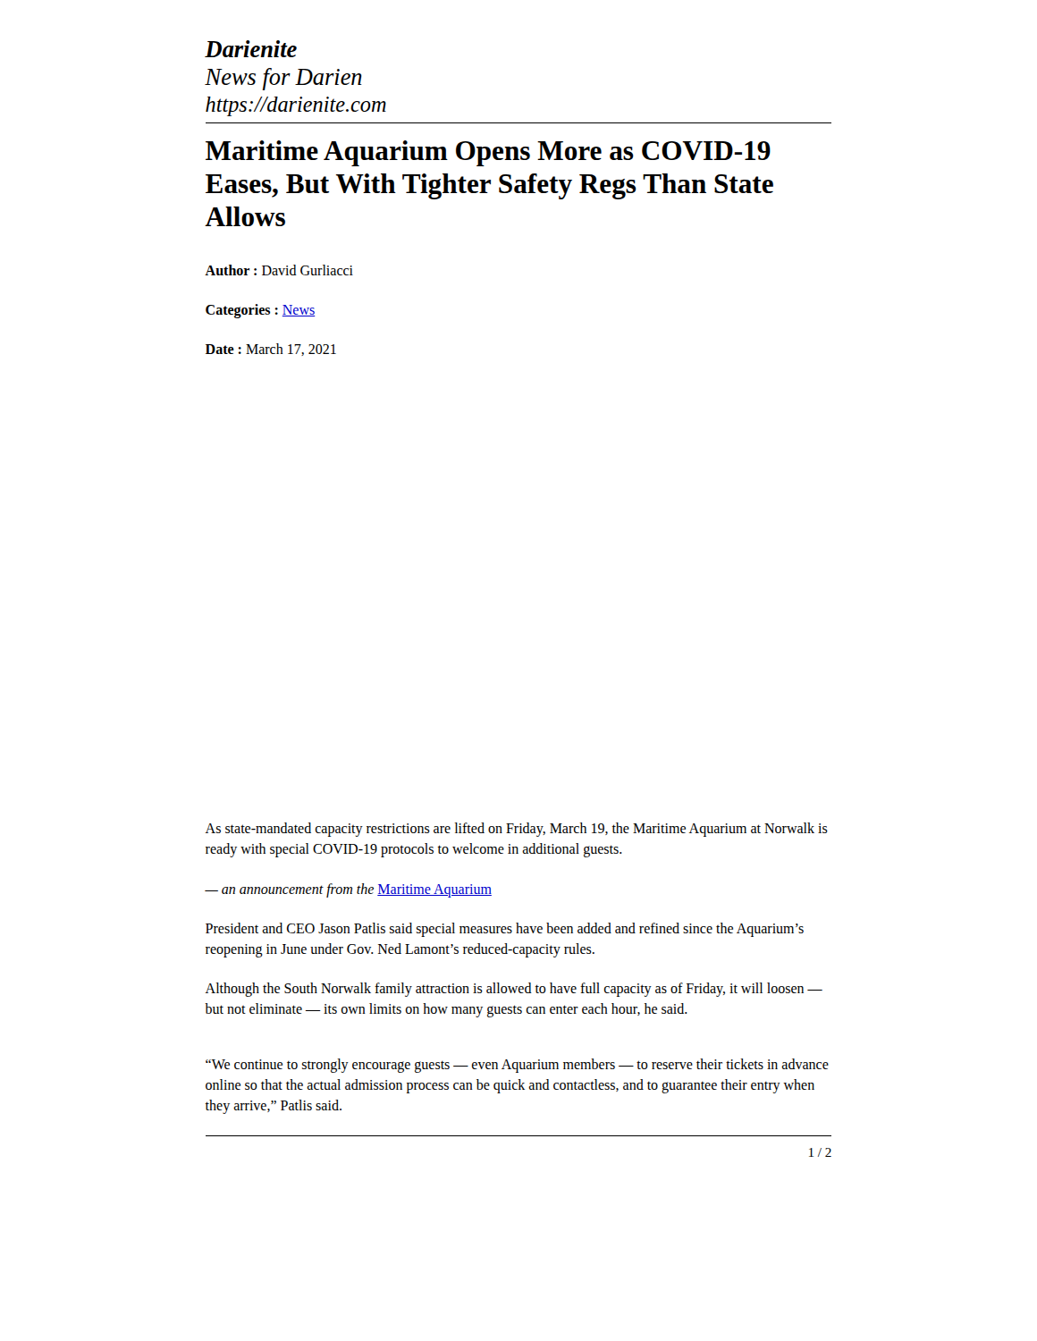Darienite News for Darien https://darienite.com
Maritime Aquarium Opens More as COVID-19 Eases, But With Tighter Safety Regs Than State Allows
Author : David Gurliacci
Categories : News
Date : March 17, 2021
As state-mandated capacity restrictions are lifted on Friday, March 19, the Maritime Aquarium at Norwalk is ready with special COVID-19 protocols to welcome in additional guests.
— an announcement from the Maritime Aquarium
President and CEO Jason Patlis said special measures have been added and refined since the Aquarium’s reopening in June under Gov. Ned Lamont’s reduced-capacity rules.
Although the South Norwalk family attraction is allowed to have full capacity as of Friday, it will loosen — but not eliminate — its own limits on how many guests can enter each hour, he said.
“We continue to strongly encourage guests — even Aquarium members — to reserve their tickets in advance online so that the actual admission process can be quick and contactless, and to guarantee their entry when they arrive,” Patlis said.
1 / 2